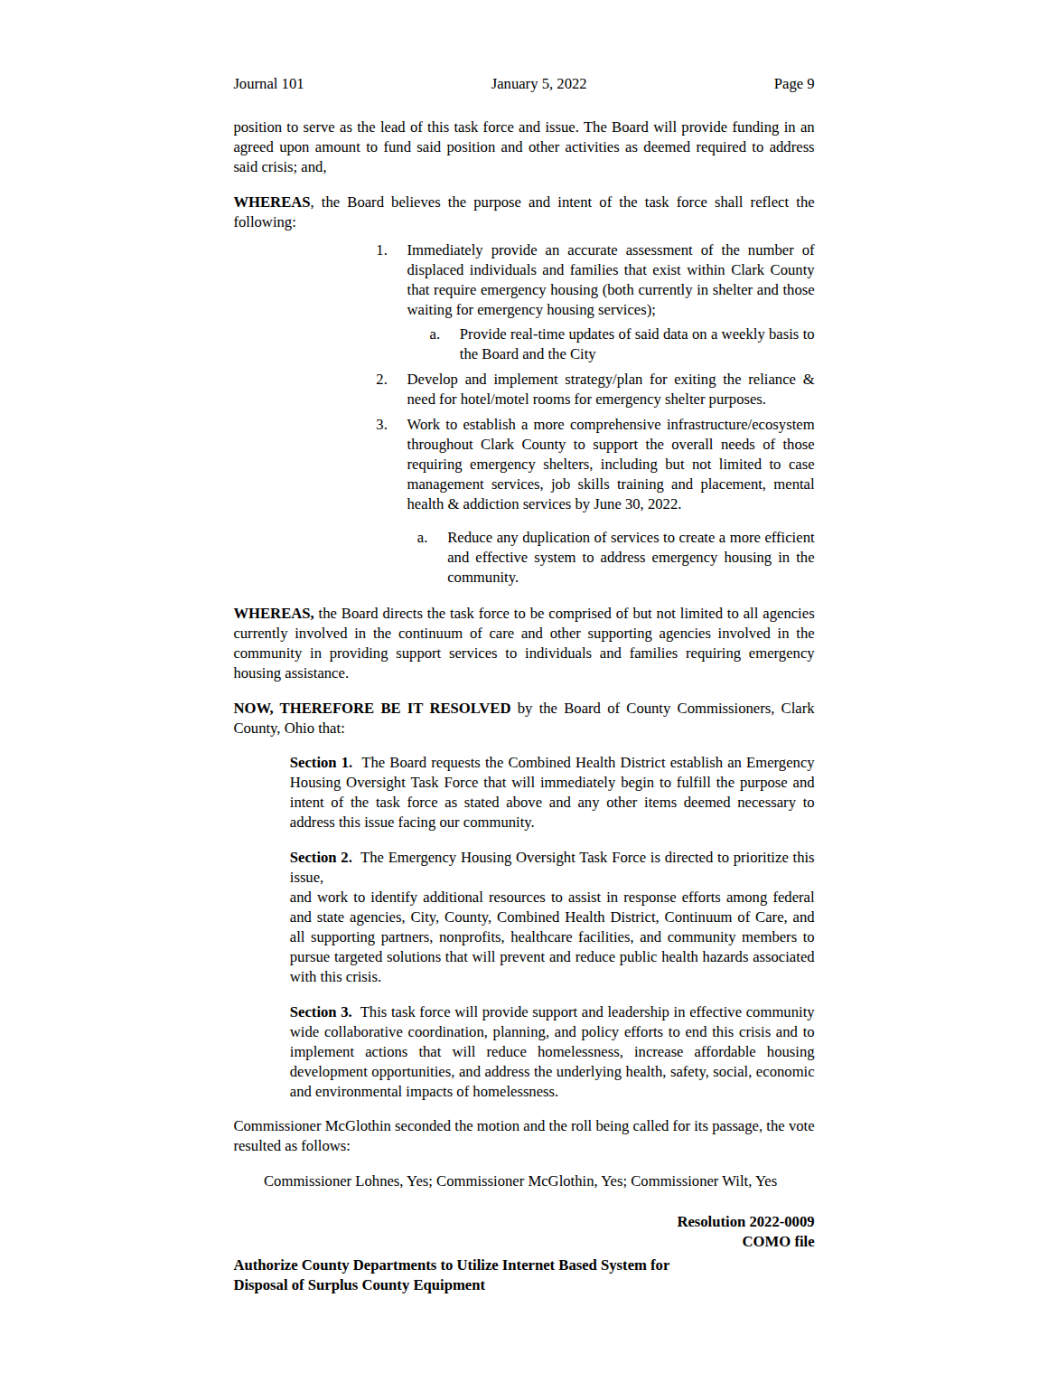Journal 101 January 5, 2022 Page 9
position to serve as the lead of this task force and issue. The Board will provide funding in an agreed upon amount to fund said position and other activities as deemed required to address said crisis; and,
WHEREAS, the Board believes the purpose and intent of the task force shall reflect the following:
1. Immediately provide an accurate assessment of the number of displaced individuals and families that exist within Clark County that require emergency housing (both currently in shelter and those waiting for emergency housing services);
a. Provide real-time updates of said data on a weekly basis to the Board and the City
2. Develop and implement strategy/plan for exiting the reliance & need for hotel/motel rooms for emergency shelter purposes.
3. Work to establish a more comprehensive infrastructure/ecosystem throughout Clark County to support the overall needs of those requiring emergency shelters, including but not limited to case management services, job skills training and placement, mental health & addiction services by June 30, 2022.
a. Reduce any duplication of services to create a more efficient and effective system to address emergency housing in the community.
WHEREAS, the Board directs the task force to be comprised of but not limited to all agencies currently involved in the continuum of care and other supporting agencies involved in the community in providing support services to individuals and families requiring emergency housing assistance.
NOW, THEREFORE BE IT RESOLVED by the Board of County Commissioners, Clark County, Ohio that:
Section 1. The Board requests the Combined Health District establish an Emergency Housing Oversight Task Force that will immediately begin to fulfill the purpose and intent of the task force as stated above and any other items deemed necessary to address this issue facing our community.
Section 2. The Emergency Housing Oversight Task Force is directed to prioritize this issue,
and work to identify additional resources to assist in response efforts among federal and state agencies, City, County, Combined Health District, Continuum of Care, and all supporting partners, nonprofits, healthcare facilities, and community members to pursue targeted solutions that will prevent and reduce public health hazards associated with this crisis.
Section 3. This task force will provide support and leadership in effective community wide collaborative coordination, planning, and policy efforts to end this crisis and to implement actions that will reduce homelessness, increase affordable housing development opportunities, and address the underlying health, safety, social, economic and environmental impacts of homelessness.
Commissioner McGlothin seconded the motion and the roll being called for its passage, the vote resulted as follows:
Commissioner Lohnes, Yes; Commissioner McGlothin, Yes; Commissioner Wilt, Yes
Resolution 2022-0009
COMO file
Authorize County Departments to Utilize Internet Based System for
Disposal of Surplus County Equipment